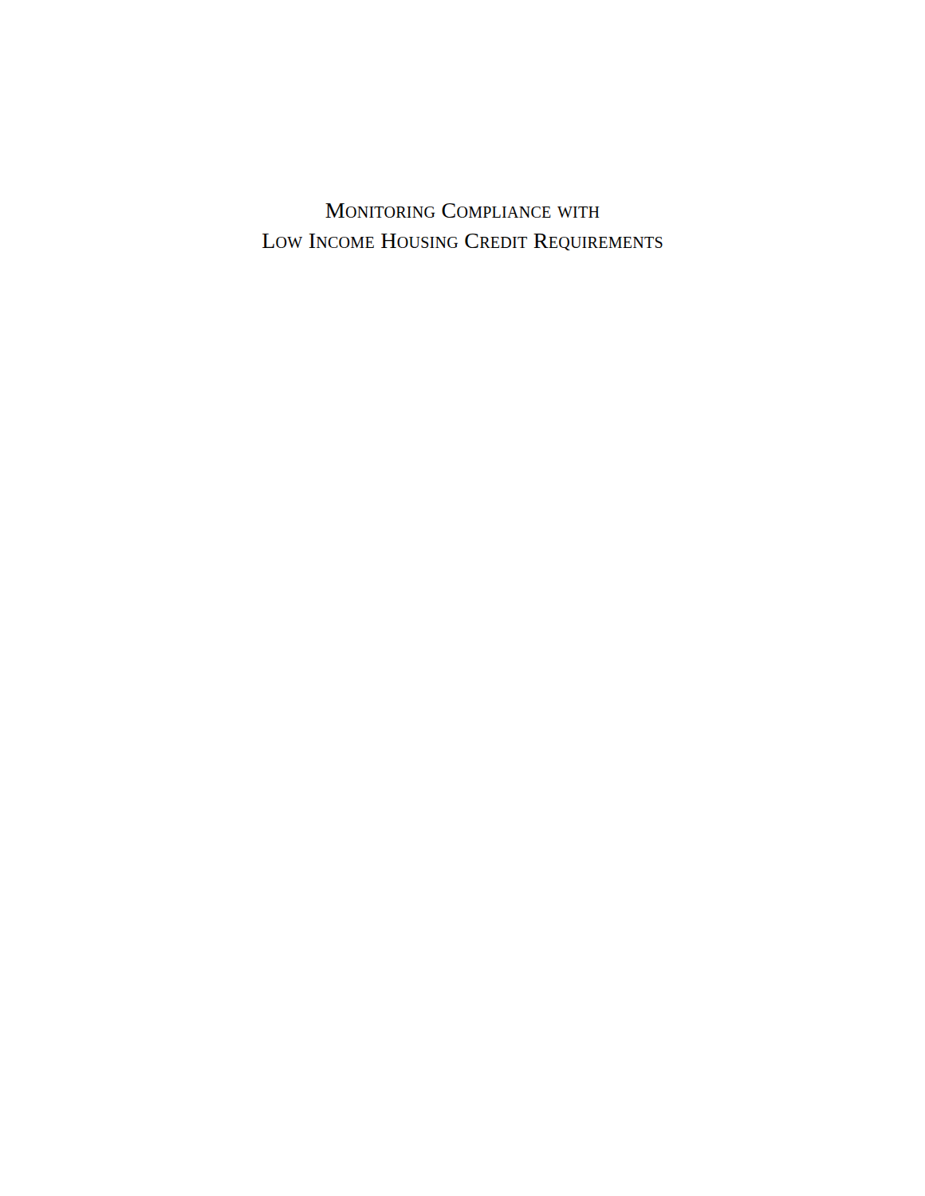Monitoring Compliance with
Low Income Housing Credit Requirements